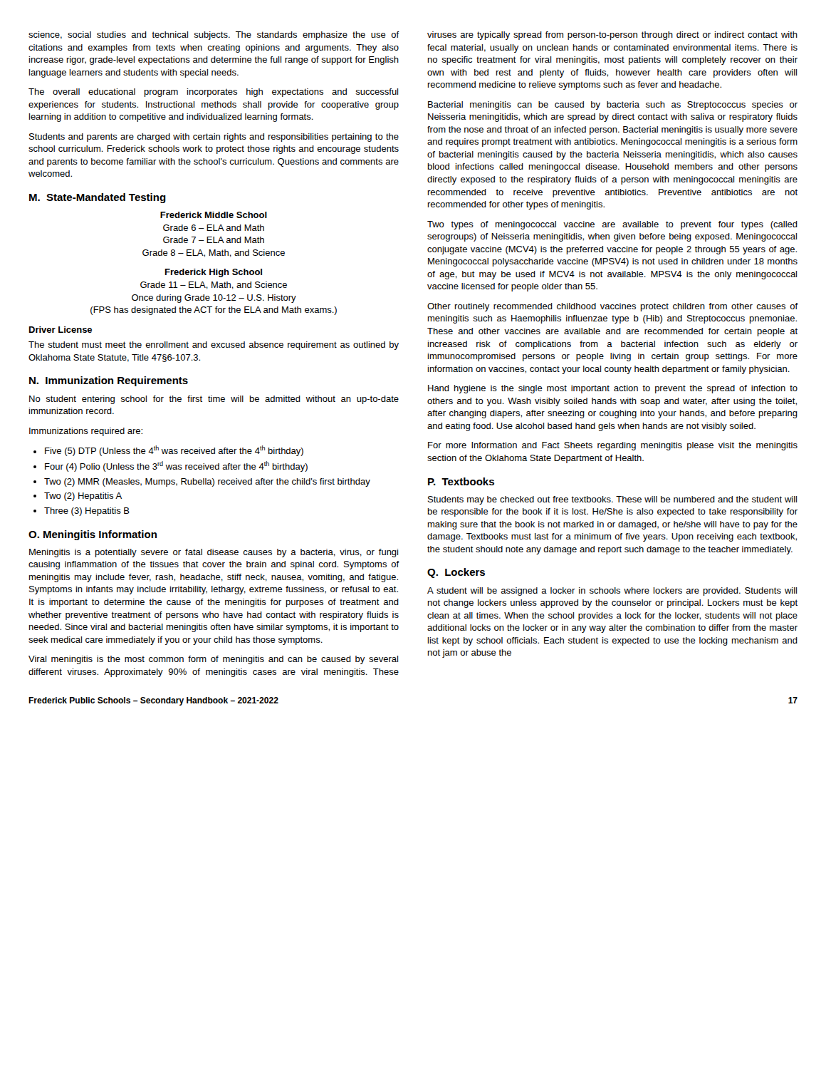science, social studies and technical subjects. The standards emphasize the use of citations and examples from texts when creating opinions and arguments. They also increase rigor, grade-level expectations and determine the full range of support for English language learners and students with special needs.
The overall educational program incorporates high expectations and successful experiences for students. Instructional methods shall provide for cooperative group learning in addition to competitive and individualized learning formats.
Students and parents are charged with certain rights and responsibilities pertaining to the school curriculum. Frederick schools work to protect those rights and encourage students and parents to become familiar with the school's curriculum. Questions and comments are welcomed.
M. State-Mandated Testing
Frederick Middle School
Grade 6 – ELA and Math
Grade 7 – ELA and Math
Grade 8 – ELA, Math, and Science
Frederick High School
Grade 11 – ELA, Math, and Science
Once during Grade 10-12 – U.S. History
(FPS has designated the ACT for the ELA and Math exams.)
Driver License
The student must meet the enrollment and excused absence requirement as outlined by Oklahoma State Statute, Title 47§6-107.3.
N. Immunization Requirements
No student entering school for the first time will be admitted without an up-to-date immunization record.
Immunizations required are:
Five (5) DTP (Unless the 4th was received after the 4th birthday)
Four (4) Polio (Unless the 3rd was received after the 4th birthday)
Two (2) MMR (Measles, Mumps, Rubella) received after the child's first birthday
Two (2) Hepatitis A
Three (3) Hepatitis B
O. Meningitis Information
Meningitis is a potentially severe or fatal disease causes by a bacteria, virus, or fungi causing inflammation of the tissues that cover the brain and spinal cord. Symptoms of meningitis may include fever, rash, headache, stiff neck, nausea, vomiting, and fatigue. Symptoms in infants may include irritability, lethargy, extreme fussiness, or refusal to eat. It is important to determine the cause of the meningitis for purposes of treatment and whether preventive treatment of persons who have had contact with respiratory fluids is needed. Since viral and bacterial meningitis often have similar symptoms, it is important to seek medical care immediately if you or your child has those symptoms.
Viral meningitis is the most common form of meningitis and can be caused by several different viruses. Approximately 90% of meningitis cases are viral meningitis. These viruses are typically spread from person-to-person through direct or indirect contact with fecal material, usually on unclean hands or contaminated environmental items. There is no specific treatment for viral meningitis, most patients will completely recover on their own with bed rest and plenty of fluids, however health care providers often will recommend medicine to relieve symptoms such as fever and headache.
Bacterial meningitis can be caused by bacteria such as Streptococcus species or Neisseria meningitidis, which are spread by direct contact with saliva or respiratory fluids from the nose and throat of an infected person. Bacterial meningitis is usually more severe and requires prompt treatment with antibiotics. Meningococcal meningitis is a serious form of bacterial meningitis caused by the bacteria Neisseria meningitidis, which also causes blood infections called meningoccal disease. Household members and other persons directly exposed to the respiratory fluids of a person with meningococcal meningitis are recommended to receive preventive antibiotics. Preventive antibiotics are not recommended for other types of meningitis.
Two types of meningococcal vaccine are available to prevent four types (called serogroups) of Neisseria meningitidis, when given before being exposed. Meningococcal conjugate vaccine (MCV4) is the preferred vaccine for people 2 through 55 years of age. Meningococcal polysaccharide vaccine (MPSV4) is not used in children under 18 months of age, but may be used if MCV4 is not available. MPSV4 is the only meningococcal vaccine licensed for people older than 55.
Other routinely recommended childhood vaccines protect children from other causes of meningitis such as Haemophilis influenzae type b (Hib) and Streptococcus pnemoniae. These and other vaccines are available and are recommended for certain people at increased risk of complications from a bacterial infection such as elderly or immunocompromised persons or people living in certain group settings. For more information on vaccines, contact your local county health department or family physician.
Hand hygiene is the single most important action to prevent the spread of infection to others and to you. Wash visibly soiled hands with soap and water, after using the toilet, after changing diapers, after sneezing or coughing into your hands, and before preparing and eating food. Use alcohol based hand gels when hands are not visibly soiled.
For more Information and Fact Sheets regarding meningitis please visit the meningitis section of the Oklahoma State Department of Health.
P. Textbooks
Students may be checked out free textbooks. These will be numbered and the student will be responsible for the book if it is lost. He/She is also expected to take responsibility for making sure that the book is not marked in or damaged, or he/she will have to pay for the damage. Textbooks must last for a minimum of five years. Upon receiving each textbook, the student should note any damage and report such damage to the teacher immediately.
Q. Lockers
A student will be assigned a locker in schools where lockers are provided. Students will not change lockers unless approved by the counselor or principal. Lockers must be kept clean at all times. When the school provides a lock for the locker, students will not place additional locks on the locker or in any way alter the combination to differ from the master list kept by school officials. Each student is expected to use the locking mechanism and not jam or abuse the
Frederick Public Schools – Secondary Handbook – 2021-2022 17